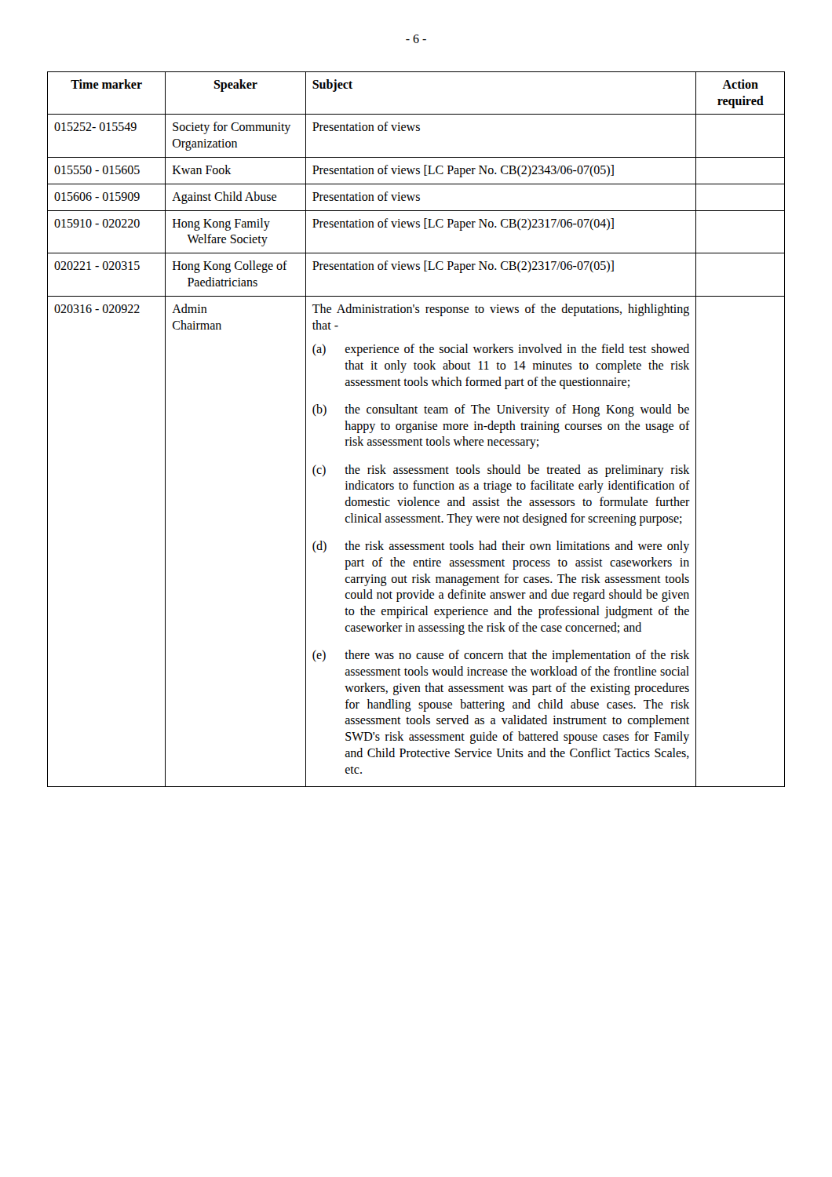- 6 -
| Time marker | Speaker | Subject | Action required |
| --- | --- | --- | --- |
| 015252- 015549 | Society for Community Organization | Presentation of views | |
| 015550 - 015605 | Kwan Fook | Presentation of views [LC Paper No. CB(2)2343/06-07(05)] | |
| 015606 - 015909 | Against Child Abuse | Presentation of views | |
| 015910 - 020220 | Hong Kong Family Welfare Society | Presentation of views [LC Paper No. CB(2)2317/06-07(04)] | |
| 020221 - 020315 | Hong Kong College of Paediatricians | Presentation of views [LC Paper No. CB(2)2317/06-07(05)] | |
| 020316 - 020922 | Admin Chairman | The Administration's response to views of the deputations, highlighting that - (a) experience of the social workers involved in the field test showed that it only took about 11 to 14 minutes to complete the risk assessment tools which formed part of the questionnaire; (b) the consultant team of The University of Hong Kong would be happy to organise more in-depth training courses on the usage of risk assessment tools where necessary; (c) the risk assessment tools should be treated as preliminary risk indicators to function as a triage to facilitate early identification of domestic violence and assist the assessors to formulate further clinical assessment. They were not designed for screening purpose; (d) the risk assessment tools had their own limitations and were only part of the entire assessment process to assist caseworkers in carrying out risk management for cases. The risk assessment tools could not provide a definite answer and due regard should be given to the empirical experience and the professional judgment of the caseworker in assessing the risk of the case concerned; and (e) there was no cause of concern that the implementation of the risk assessment tools would increase the workload of the frontline social workers, given that assessment was part of the existing procedures for handling spouse battering and child abuse cases. The risk assessment tools served as a validated instrument to complement SWD's risk assessment guide of battered spouse cases for Family and Child Protective Service Units and the Conflict Tactics Scales, etc. | |